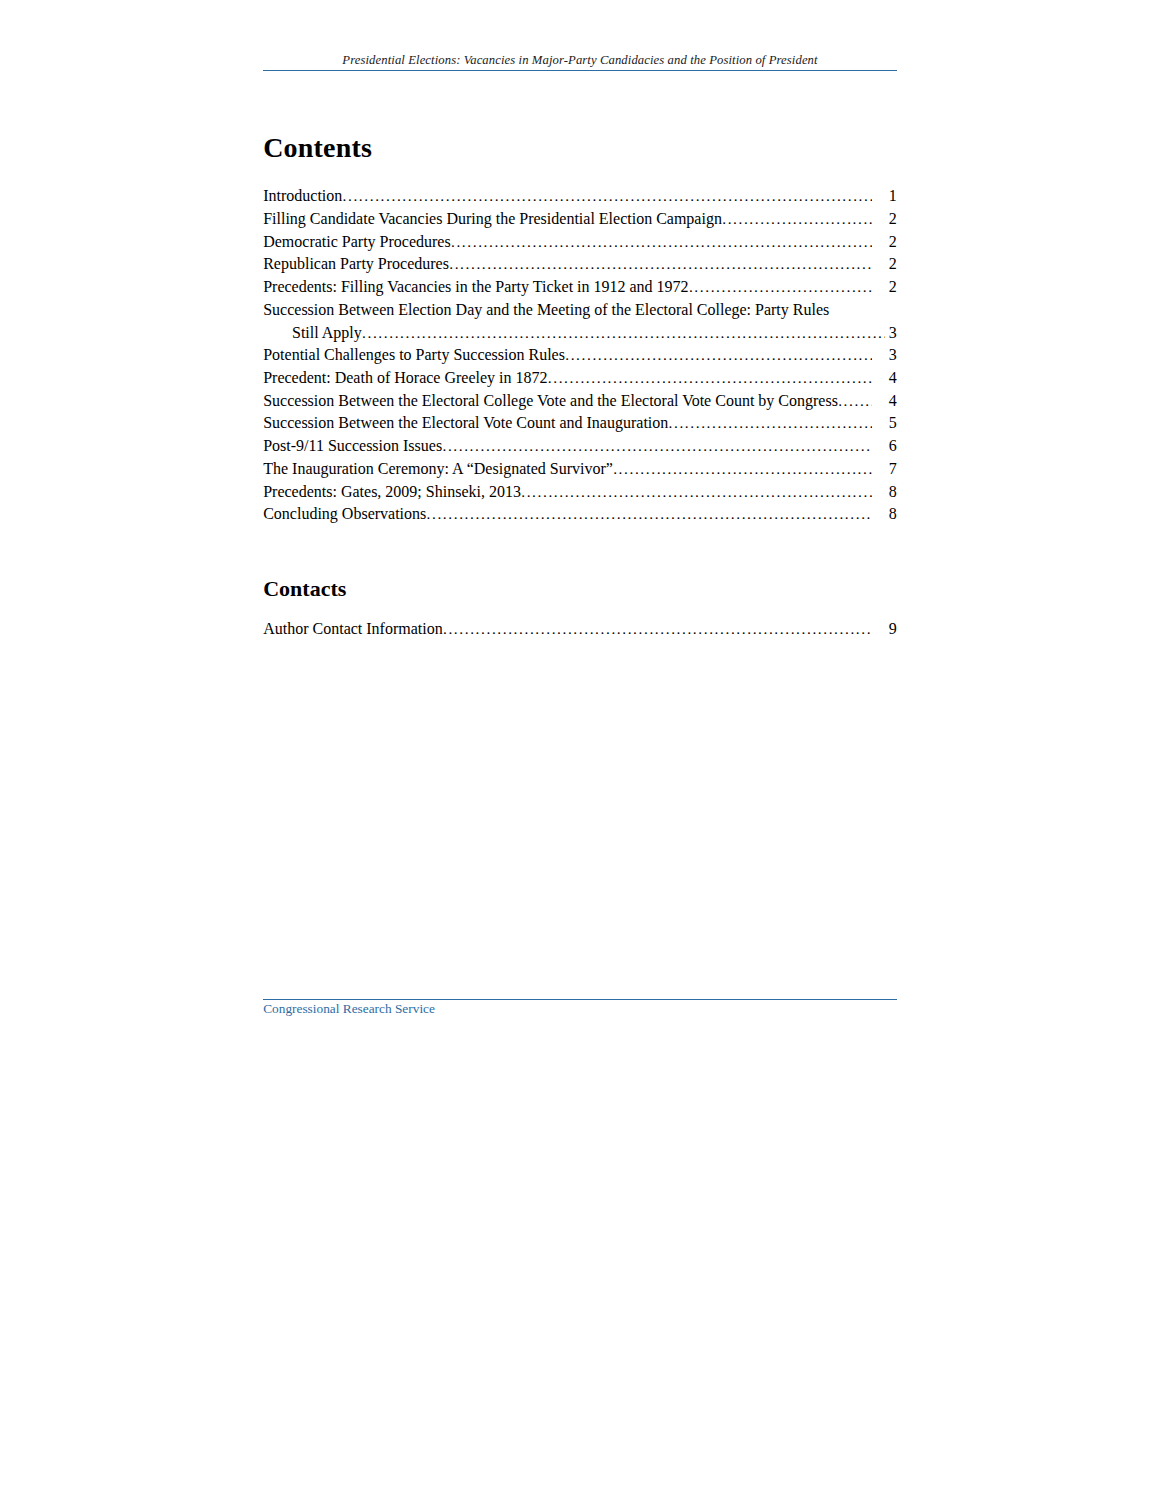Presidential Elections: Vacancies in Major-Party Candidacies and the Position of President
Contents
Introduction ........................................................................................................................... 1
Filling Candidate Vacancies During the Presidential Election Campaign ...................................... 2
Democratic Party Procedures ................................................................................................. 2
Republican Party Procedures ................................................................................................. 2
Precedents: Filling Vacancies in the Party Ticket in 1912 and 1972 ........................................ 2
Succession Between Election Day and the Meeting of the Electoral College: Party Rules Still Apply ................................................................................................................................. 3
Potential Challenges to Party Succession Rules ..................................................................... 3
Precedent: Death of Horace Greeley in 1872 .......................................................................... 4
Succession Between the Electoral College Vote and the Electoral Vote Count by Congress .......... 4
Succession Between the Electoral Vote Count and Inauguration ................................................... 5
Post-9/11 Succession Issues ................................................................................................... 6
The Inauguration Ceremony: A “Designated Survivor” ........................................................... 7
Precedents: Gates, 2009; Shinseki, 2013 ......................................................................... 8
Concluding Observations ............................................................................................................ 8
Contacts
Author Contact Information ......................................................................................................... 9
Congressional Research Service